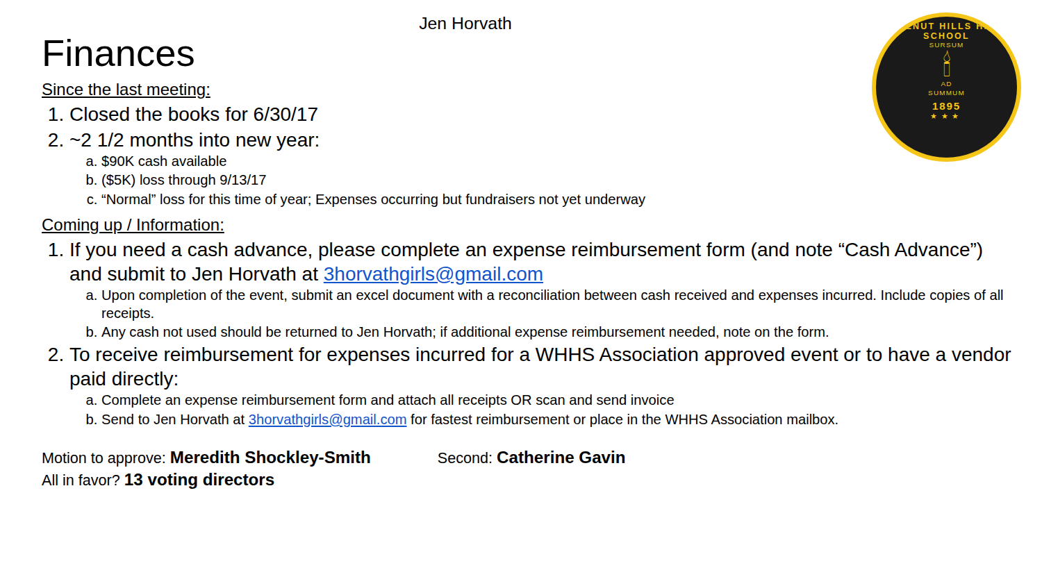WALNUT HILLS HIGH SCHOOL
SURSUM
🕯
AD
SUMMUM
1895
★★★
Jen Horvath
Finances
Since the last meeting:
Closed the books for 6/30/17
~2 1/2 months into new year:
$90K cash available
($5K) loss through 9/13/17
“Normal” loss for this time of year; Expenses occurring but fundraisers not yet underway
Coming up / Information:
If you need a cash advance, please complete an expense reimbursement form (and note “Cash Advance”) and submit to Jen Horvath at 3horvathgirls@gmail.com
Upon completion of the event, submit an excel document with a reconciliation between cash received and expenses incurred. Include copies of all receipts.
Any cash not used should be returned to Jen Horvath; if additional expense reimbursement needed, note on the form.
To receive reimbursement for expenses incurred for a WHHS Association approved event or to have a vendor paid directly:
Complete an expense reimbursement form and attach all receipts OR scan and send invoice
Send to Jen Horvath at 3horvathgirls@gmail.com for fastest reimbursement or place in the WHHS Association mailbox.
Motion to approve: Meredith Shockley-Smith Second: Catherine Gavin
All in favor? 13 voting directors